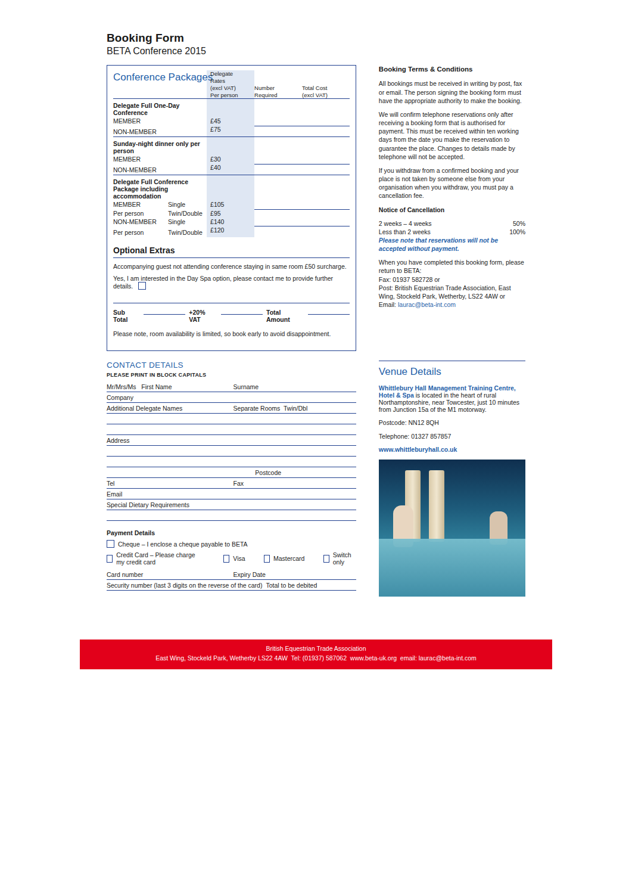Booking Form
BETA Conference 2015
Conference Packages
| | Delegate Rates (excl VAT) Per person | Number Required | Total Cost (excl VAT) |
| --- | --- | --- | --- |
| Delegate Full One-Day Conference | | | |
| MEMBER | £45 | | |
| NON-MEMBER | £75 | | |
| Sunday-night dinner only per person | | | |
| MEMBER | £30 | | |
| NON-MEMBER | £40 | | |
| Delegate Full Conference Package including accommodation | | | |
| MEMBER Single | £105 | | |
| Per person Twin/Double | £95 | | |
| NON-MEMBER Single | £140 | | |
| Per person Twin/Double | £120 | | |
Optional Extras
Accompanying guest not attending conference staying in same room £50 surcharge.
Yes, I am interested in the Day Spa option, please contact me to provide further details.
Sub Total +20% VAT Total Amount
Please note, room availability is limited, so book early to avoid disappointment.
Booking Terms & Conditions
All bookings must be received in writing by post, fax or email. The person signing the booking form must have the appropriate authority to make the booking.
We will confirm telephone reservations only after receiving a booking form that is authorised for payment. This must be received within ten working days from the date you make the reservation to guarantee the place. Changes to details made by telephone will not be accepted.
If you withdraw from a confirmed booking and your place is not taken by someone else from your organisation when you withdraw, you must pay a cancellation fee.
Notice of Cancellation
| 2 weeks – 4 weeks | 50% |
| Less than 2 weeks | 100% |
Please note that reservations will not be accepted without payment.
When you have completed this booking form, please return to BETA:
Fax: 01937 582728 or
Post: British Equestrian Trade Association, East Wing, Stockeld Park, Wetherby, LS22 4AW or
Email: laurac@beta-int.com
CONTACT DETAILS
PLEASE PRINT IN BLOCK CAPITALS
Mr/Mrs/Ms First Name Surname
Company
Additional Delegate Names Separate Rooms Twin/Dbl
Address
Postcode
Tel Fax
Email
Special Dietary Requirements
Payment Details
Cheque – I enclose a cheque payable to BETA
Credit Card – Please charge my credit card Visa Mastercard Switch only
Card number Expiry Date
Security number (last 3 digits on the reverse of the card) Total to be debited
Venue Details
Whittlebury Hall Management Training Centre, Hotel & Spa is located in the heart of rural Northamptonshire, near Towcester, just 10 minutes from Junction 15a of the M1 motorway.
Postcode: NN12 8QH
Telephone: 01327 857857
www.whittleburyhall.co.uk
British Equestrian Trade Association
East Wing, Stockeld Park, Wetherby LS22 4AW Tel: (01937) 587062 www.beta-uk.org email: laurac@beta-int.com